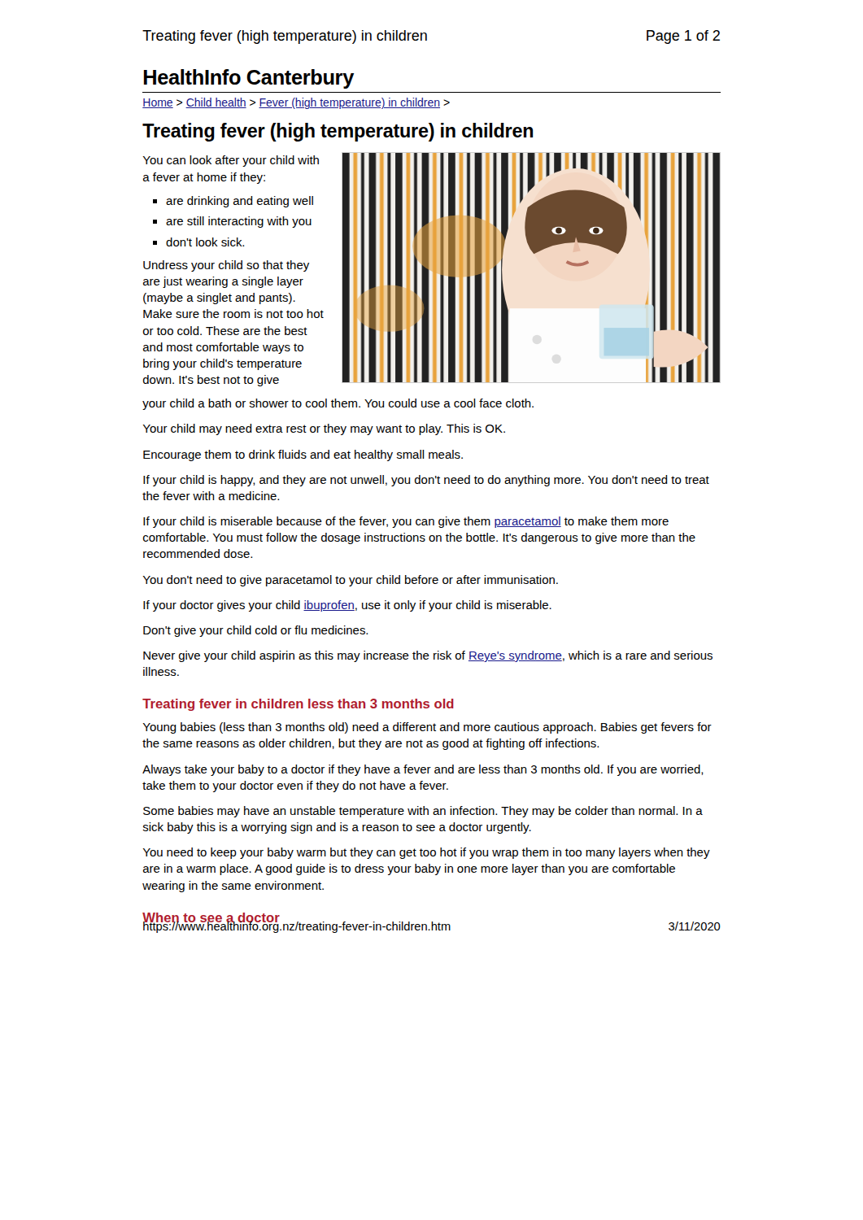Treating fever (high temperature) in children Page 1 of 2
HealthInfo Canterbury
Home > Child health > Fever (high temperature) in children >
Treating fever (high temperature) in children
You can look after your child with a fever at home if they:
are drinking and eating well
are still interacting with you
don't look sick.
Undress your child so that they are just wearing a single layer (maybe a singlet and pants). Make sure the room is not too hot or too cold. These are the best and most comfortable ways to bring your child's temperature down. It's best not to give
your child a bath or shower to cool them. You could use a cool face cloth.
Your child may need extra rest or they may want to play. This is OK.
Encourage them to drink fluids and eat healthy small meals.
If your child is happy, and they are not unwell, you don't need to do anything more. You don't need to treat the fever with a medicine.
If your child is miserable because of the fever, you can give them paracetamol to make them more comfortable. You must follow the dosage instructions on the bottle. It's dangerous to give more than the recommended dose.
You don't need to give paracetamol to your child before or after immunisation.
If your doctor gives your child ibuprofen, use it only if your child is miserable.
Don't give your child cold or flu medicines.
Never give your child aspirin as this may increase the risk of Reye's syndrome, which is a rare and serious illness.
Treating fever in children less than 3 months old
Young babies (less than 3 months old) need a different and more cautious approach. Babies get fevers for the same reasons as older children, but they are not as good at fighting off infections.
Always take your baby to a doctor if they have a fever and are less than 3 months old. If you are worried, take them to your doctor even if they do not have a fever.
Some babies may have an unstable temperature with an infection. They may be colder than normal. In a sick baby this is a worrying sign and is a reason to see a doctor urgently.
You need to keep your baby warm but they can get too hot if you wrap them in too many layers when they are in a warm place. A good guide is to dress your baby in one more layer than you are comfortable wearing in the same environment.
When to see a doctor
https://www.healthinfo.org.nz/treating-fever-in-children.htm 3/11/2020